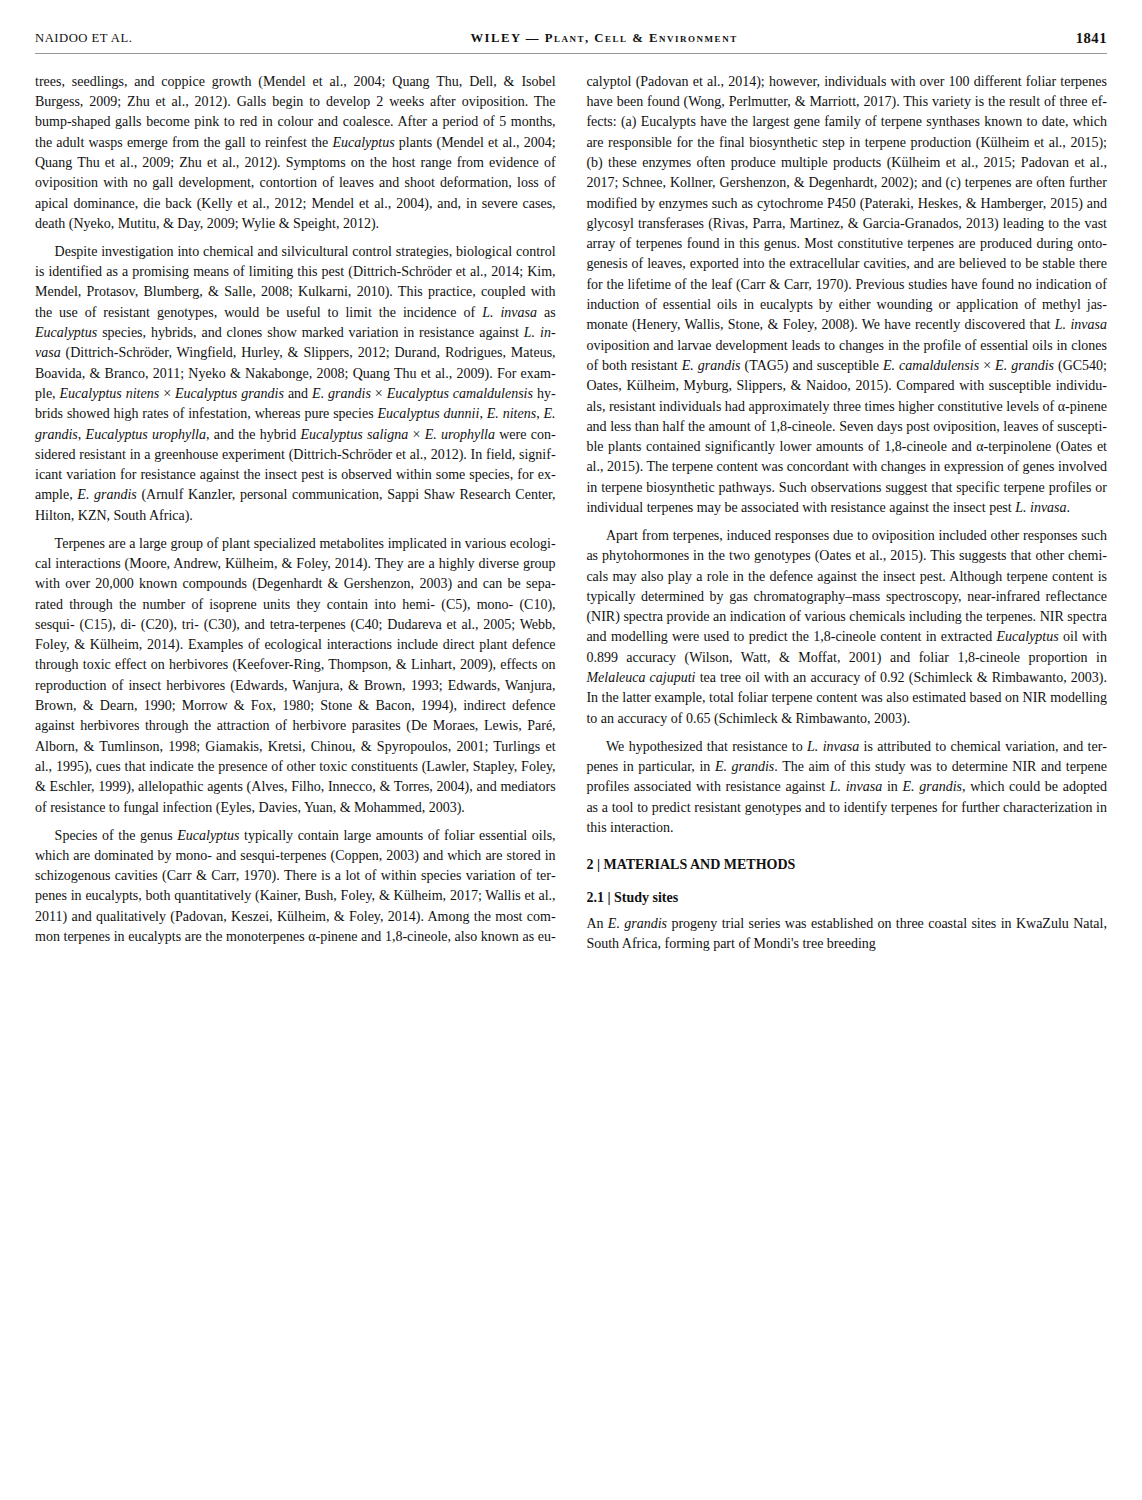NAIDOO ET AL. WILEY — Plant, Cell & Environment 1841
trees, seedlings, and coppice growth (Mendel et al., 2004; Quang Thu, Dell, & Isobel Burgess, 2009; Zhu et al., 2012). Galls begin to develop 2 weeks after oviposition. The bump-shaped galls become pink to red in colour and coalesce. After a period of 5 months, the adult wasps emerge from the gall to reinfest the Eucalyptus plants (Mendel et al., 2004; Quang Thu et al., 2009; Zhu et al., 2012). Symptoms on the host range from evidence of oviposition with no gall development, contortion of leaves and shoot deformation, loss of apical dominance, die back (Kelly et al., 2012; Mendel et al., 2004), and, in severe cases, death (Nyeko, Mutitu, & Day, 2009; Wylie & Speight, 2012).
Despite investigation into chemical and silvicultural control strategies, biological control is identified as a promising means of limiting this pest (Dittrich-Schröder et al., 2014; Kim, Mendel, Protasov, Blumberg, & Salle, 2008; Kulkarni, 2010). This practice, coupled with the use of resistant genotypes, would be useful to limit the incidence of L. invasa as Eucalyptus species, hybrids, and clones show marked variation in resistance against L. invasa (Dittrich-Schröder, Wingfield, Hurley, & Slippers, 2012; Durand, Rodrigues, Mateus, Boavida, & Branco, 2011; Nyeko & Nakabonge, 2008; Quang Thu et al., 2009). For example, Eucalyptus nitens × Eucalyptus grandis and E. grandis × Eucalyptus camaldulensis hybrids showed high rates of infestation, whereas pure species Eucalyptus dunnii, E. nitens, E. grandis, Eucalyptus urophylla, and the hybrid Eucalyptus saligna × E. urophylla were considered resistant in a greenhouse experiment (Dittrich-Schröder et al., 2012). In field, significant variation for resistance against the insect pest is observed within some species, for example, E. grandis (Arnulf Kanzler, personal communication, Sappi Shaw Research Center, Hilton, KZN, South Africa).
Terpenes are a large group of plant specialized metabolites implicated in various ecological interactions (Moore, Andrew, Külheim, & Foley, 2014). They are a highly diverse group with over 20,000 known compounds (Degenhardt & Gershenzon, 2003) and can be separated through the number of isoprene units they contain into hemi- (C5), mono- (C10), sesqui- (C15), di- (C20), tri- (C30), and tetra-terpenes (C40; Dudareva et al., 2005; Webb, Foley, & Külheim, 2014). Examples of ecological interactions include direct plant defence through toxic effect on herbivores (Keefover-Ring, Thompson, & Linhart, 2009), effects on reproduction of insect herbivores (Edwards, Wanjura, & Brown, 1993; Edwards, Wanjura, Brown, & Dearn, 1990; Morrow & Fox, 1980; Stone & Bacon, 1994), indirect defence against herbivores through the attraction of herbivore parasites (De Moraes, Lewis, Paré, Alborn, & Tumlinson, 1998; Giamakis, Kretsi, Chinou, & Spyropoulos, 2001; Turlings et al., 1995), cues that indicate the presence of other toxic constituents (Lawler, Stapley, Foley, & Eschler, 1999), allelopathic agents (Alves, Filho, Innecco, & Torres, 2004), and mediators of resistance to fungal infection (Eyles, Davies, Yuan, & Mohammed, 2003).
Species of the genus Eucalyptus typically contain large amounts of foliar essential oils, which are dominated by mono- and sesqui-terpenes (Coppen, 2003) and which are stored in schizogenous cavities (Carr & Carr, 1970). There is a lot of within species variation of terpenes in eucalypts, both quantitatively (Kainer, Bush, Foley, & Külheim, 2017; Wallis et al., 2011) and qualitatively (Padovan, Keszei, Külheim, & Foley, 2014). Among the most common terpenes in eucalypts are the monoterpenes α-pinene and 1,8-cineole, also known as eucalyptol (Padovan et al., 2014); however, individuals with over 100 different foliar terpenes have been found (Wong, Perlmutter, & Marriott, 2017). This variety is the result of three effects: (a) Eucalypts have the largest gene family of terpene synthases known to date, which are responsible for the final biosynthetic step in terpene production (Külheim et al., 2015); (b) these enzymes often produce multiple products (Külheim et al., 2015; Padovan et al., 2017; Schnee, Kollner, Gershenzon, & Degenhardt, 2002); and (c) terpenes are often further modified by enzymes such as cytochrome P450 (Pateraki, Heskes, & Hamberger, 2015) and glycosyl transferases (Rivas, Parra, Martinez, & Garcia-Granados, 2013) leading to the vast array of terpenes found in this genus. Most constitutive terpenes are produced during ontogenesis of leaves, exported into the extracellular cavities, and are believed to be stable there for the lifetime of the leaf (Carr & Carr, 1970). Previous studies have found no indication of induction of essential oils in eucalypts by either wounding or application of methyl jasmonate (Henery, Wallis, Stone, & Foley, 2008). We have recently discovered that L. invasa oviposition and larvae development leads to changes in the profile of essential oils in clones of both resistant E. grandis (TAG5) and susceptible E. camaldulensis × E. grandis (GC540; Oates, Külheim, Myburg, Slippers, & Naidoo, 2015). Compared with susceptible individuals, resistant individuals had approximately three times higher constitutive levels of α-pinene and less than half the amount of 1,8-cineole. Seven days post oviposition, leaves of susceptible plants contained significantly lower amounts of 1,8-cineole and α-terpinolene (Oates et al., 2015). The terpene content was concordant with changes in expression of genes involved in terpene biosynthetic pathways. Such observations suggest that specific terpene profiles or individual terpenes may be associated with resistance against the insect pest L. invasa.
Apart from terpenes, induced responses due to oviposition included other responses such as phytohormones in the two genotypes (Oates et al., 2015). This suggests that other chemicals may also play a role in the defence against the insect pest. Although terpene content is typically determined by gas chromatography–mass spectroscopy, near-infrared reflectance (NIR) spectra provide an indication of various chemicals including the terpenes. NIR spectra and modelling were used to predict the 1,8-cineole content in extracted Eucalyptus oil with 0.899 accuracy (Wilson, Watt, & Moffat, 2001) and foliar 1,8-cineole proportion in Melaleuca cajuputi tea tree oil with an accuracy of 0.92 (Schimleck & Rimbawanto, 2003). In the latter example, total foliar terpene content was also estimated based on NIR modelling to an accuracy of 0.65 (Schimleck & Rimbawanto, 2003).
We hypothesized that resistance to L. invasa is attributed to chemical variation, and terpenes in particular, in E. grandis. The aim of this study was to determine NIR and terpene profiles associated with resistance against L. invasa in E. grandis, which could be adopted as a tool to predict resistant genotypes and to identify terpenes for further characterization in this interaction.
2 | MATERIALS AND METHODS
2.1 | Study sites
An E. grandis progeny trial series was established on three coastal sites in KwaZulu Natal, South Africa, forming part of Mondi's tree breeding